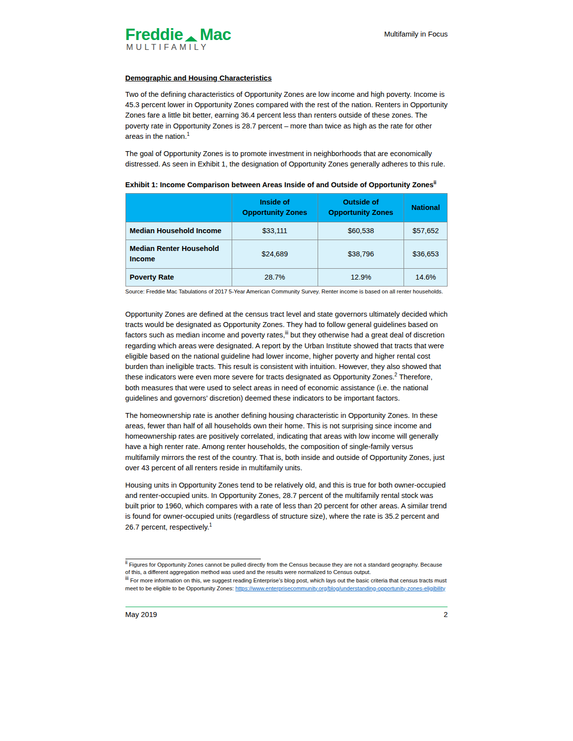Freddie Mac
MULTIFAMILY
Multifamily in Focus
Demographic and Housing Characteristics
Two of the defining characteristics of Opportunity Zones are low income and high poverty. Income is 45.3 percent lower in Opportunity Zones compared with the rest of the nation. Renters in Opportunity Zones fare a little bit better, earning 36.4 percent less than renters outside of these zones. The poverty rate in Opportunity Zones is 28.7 percent – more than twice as high as the rate for other areas in the nation.1
The goal of Opportunity Zones is to promote investment in neighborhoods that are economically distressed. As seen in Exhibit 1, the designation of Opportunity Zones generally adheres to this rule.
Exhibit 1: Income Comparison between Areas Inside of and Outside of Opportunity Zonesii
| | Inside of Opportunity Zones | Outside of Opportunity Zones | National |
| --- | --- | --- | --- |
| Median Household Income | $33,111 | $60,538 | $57,652 |
| Median Renter Household Income | $24,689 | $38,796 | $36,653 |
| Poverty Rate | 28.7% | 12.9% | 14.6% |
Source: Freddie Mac Tabulations of 2017 5-Year American Community Survey. Renter income is based on all renter households.
Opportunity Zones are defined at the census tract level and state governors ultimately decided which tracts would be designated as Opportunity Zones. They had to follow general guidelines based on factors such as median income and poverty rates,iii but they otherwise had a great deal of discretion regarding which areas were designated. A report by the Urban Institute showed that tracts that were eligible based on the national guideline had lower income, higher poverty and higher rental cost burden than ineligible tracts. This result is consistent with intuition. However, they also showed that these indicators were even more severe for tracts designated as Opportunity Zones.2 Therefore, both measures that were used to select areas in need of economic assistance (i.e. the national guidelines and governors’ discretion) deemed these indicators to be important factors.
The homeownership rate is another defining housing characteristic in Opportunity Zones. In these areas, fewer than half of all households own their home. This is not surprising since income and homeownership rates are positively correlated, indicating that areas with low income will generally have a high renter rate. Among renter households, the composition of single-family versus multifamily mirrors the rest of the country. That is, both inside and outside of Opportunity Zones, just over 43 percent of all renters reside in multifamily units.
Housing units in Opportunity Zones tend to be relatively old, and this is true for both owner-occupied and renter-occupied units. In Opportunity Zones, 28.7 percent of the multifamily rental stock was built prior to 1960, which compares with a rate of less than 20 percent for other areas. A similar trend is found for owner-occupied units (regardless of structure size), where the rate is 35.2 percent and 26.7 percent, respectively.1
ii Figures for Opportunity Zones cannot be pulled directly from the Census because they are not a standard geography. Because of this, a different aggregation method was used and the results were normalized to Census output.
iii For more information on this, we suggest reading Enterprise’s blog post, which lays out the basic criteria that census tracts must meet to be eligible to be Opportunity Zones: https://www.enterprisecommunity.org/blog/understanding-opportunity-zones-eligibility
May 2019 2